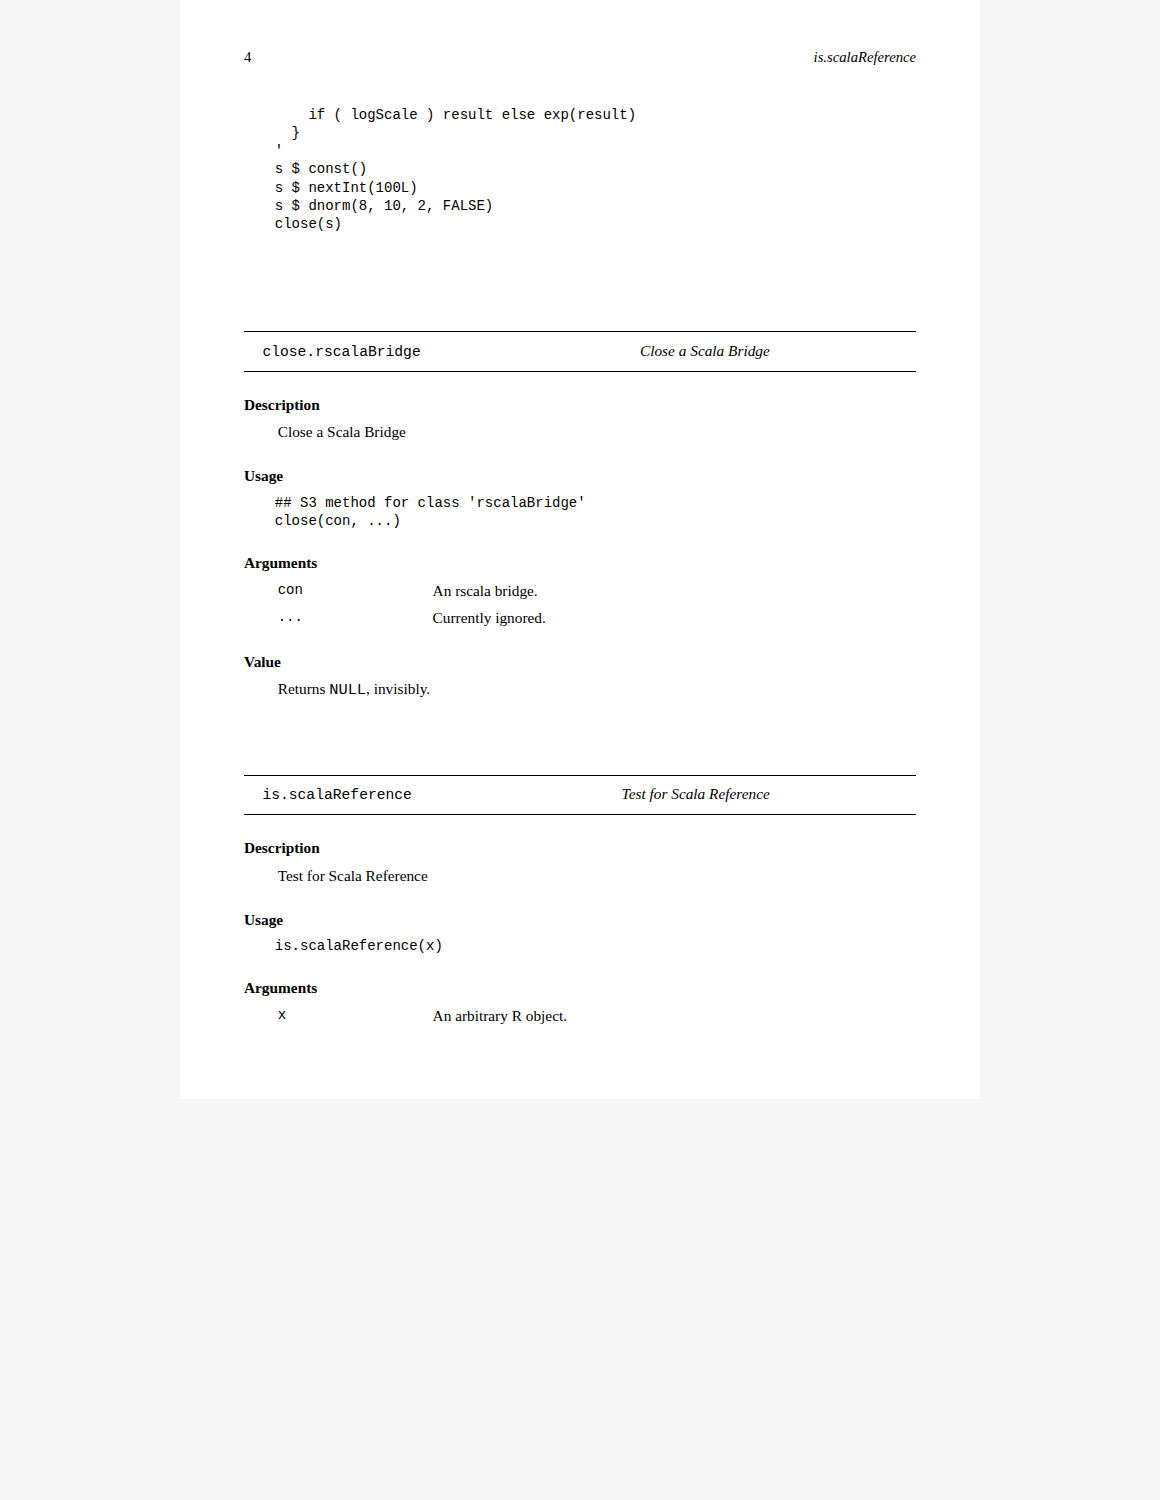4 is.scalaReference
    if ( logScale ) result else exp(result)
  }
'
s $ const()
s $ nextInt(100L)
s $ dnorm(8, 10, 2, FALSE)
close(s)
close.rscalaBridge Close a Scala Bridge
Description
Close a Scala Bridge
Usage
## S3 method for class 'rscalaBridge'
close(con, ...)
Arguments
con
An rscala bridge.
...
Currently ignored.
Value
Returns NULL, invisibly.
is.scalaReference Test for Scala Reference
Description
Test for Scala Reference
Usage
is.scalaReference(x)
Arguments
x
An arbitrary R object.